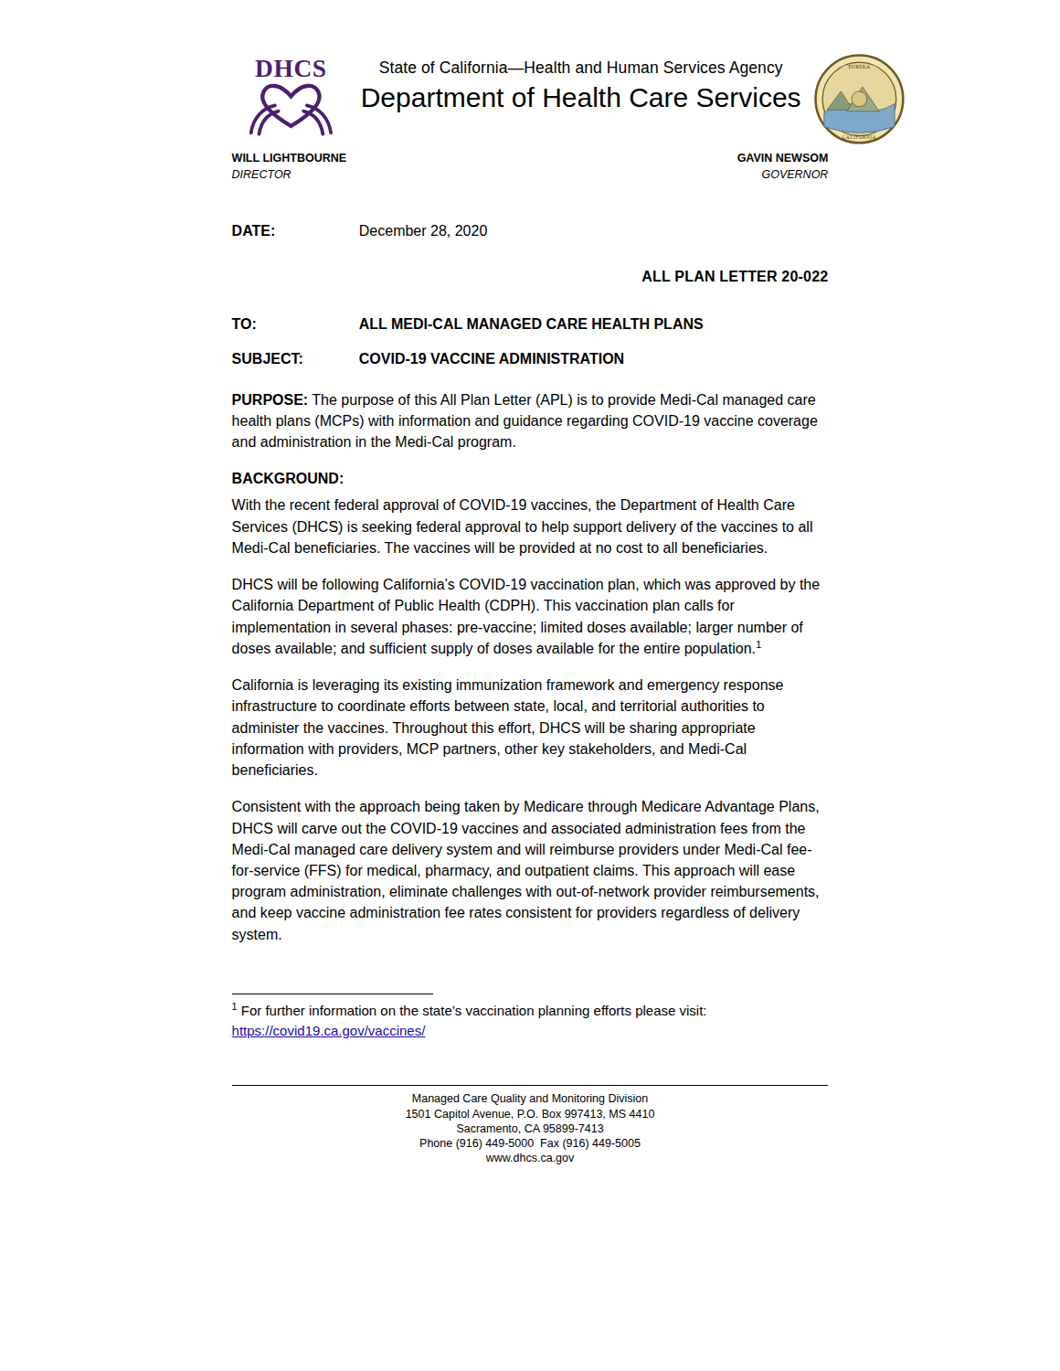DHCS
State of California—Health and Human Services Agency
Department of Health Care Services
EUREKA CALIFORNIA
WILL LIGHTBOURNE
DIRECTOR
GAVIN NEWSOM
GOVERNOR
DATE:
December 28, 2020
ALL PLAN LETTER 20-022
TO:
ALL MEDI-CAL MANAGED CARE HEALTH PLANS
SUBJECT:
COVID-19 VACCINE ADMINISTRATION
PURPOSE: The purpose of this All Plan Letter (APL) is to provide Medi-Cal managed care health plans (MCPs) with information and guidance regarding COVID-19 vaccine coverage and administration in the Medi-Cal program.
BACKGROUND:
With the recent federal approval of COVID-19 vaccines, the Department of Health Care Services (DHCS) is seeking federal approval to help support delivery of the vaccines to all Medi-Cal beneficiaries. The vaccines will be provided at no cost to all beneficiaries.
DHCS will be following California’s COVID-19 vaccination plan, which was approved by the California Department of Public Health (CDPH). This vaccination plan calls for implementation in several phases: pre-vaccine; limited doses available; larger number of doses available; and sufficient supply of doses available for the entire population.1
California is leveraging its existing immunization framework and emergency response infrastructure to coordinate efforts between state, local, and territorial authorities to administer the vaccines. Throughout this effort, DHCS will be sharing appropriate information with providers, MCP partners, other key stakeholders, and Medi-Cal beneficiaries.
Consistent with the approach being taken by Medicare through Medicare Advantage Plans, DHCS will carve out the COVID-19 vaccines and associated administration fees from the Medi-Cal managed care delivery system and will reimburse providers under Medi-Cal fee-for-service (FFS) for medical, pharmacy, and outpatient claims. This approach will ease program administration, eliminate challenges with out-of-network provider reimbursements, and keep vaccine administration fee rates consistent for providers regardless of delivery system.
1 For further information on the state’s vaccination planning efforts please visit:
https://covid19.ca.gov/vaccines/
Managed Care Quality and Monitoring Division
1501 Capitol Avenue, P.O. Box 997413, MS 4410
Sacramento, CA 95899-7413
Phone (916) 449-5000 Fax (916) 449-5005
www.dhcs.ca.gov